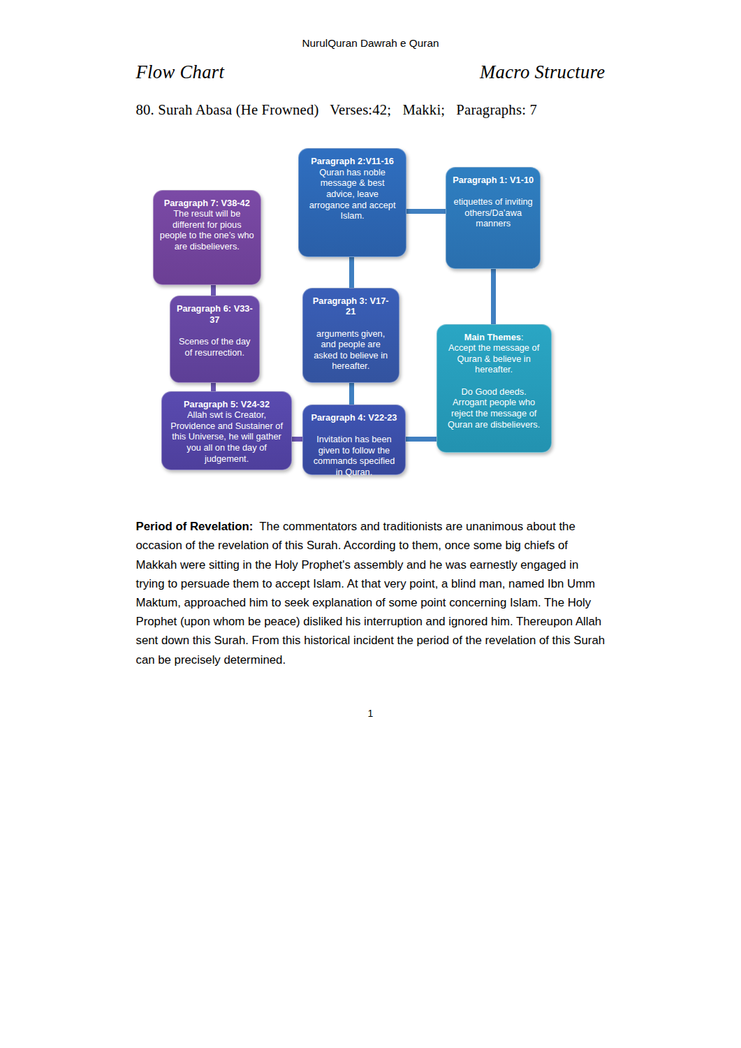NurulQuran Dawrah e Quran
Flow Chart Macro Structure
80. Surah Abasa (He Frowned) Verses:42; Makki; Paragraphs: 7
Paragraph 7: V38-42
The result will be different for pious people to the one’s who are disbelievers.
Paragraph 6: V33-37
Scenes of the day of resurrection.
Paragraph 5: V24-32
Allah swt is Creator, Providence and Sustainer of this Universe, he will gather you all on the day of judgement.
Paragraph 4: V22-23
Invitation has been given to follow the commands specified in Quran.
Paragraph 3: V17-21
arguments given, and people are asked to believe in hereafter.
Paragraph 2:V11-16
Quran has noble message & best advice, leave arrogance and accept Islam.
Paragraph 1: V1-10
etiquettes of inviting others/Da’awa manners
Main Themes:
Accept the message of Quran & believe in hereafter.
Do Good deeds. Arrogant people who reject the message of Quran are disbelievers.
Period of Revelation: The commentators and traditionists are unanimous about the occasion of the revelation of this Surah. According to them, once some big chiefs of Makkah were sitting in the Holy Prophet's assembly and he was earnestly engaged in trying to persuade them to accept Islam. At that very point, a blind man, named Ibn Umm Maktum, approached him to seek explanation of some point concerning Islam. The Holy Prophet (upon whom be peace) disliked his interruption and ignored him. Thereupon Allah sent down this Surah. From this historical incident the period of the revelation of this Surah can be precisely determined.
1